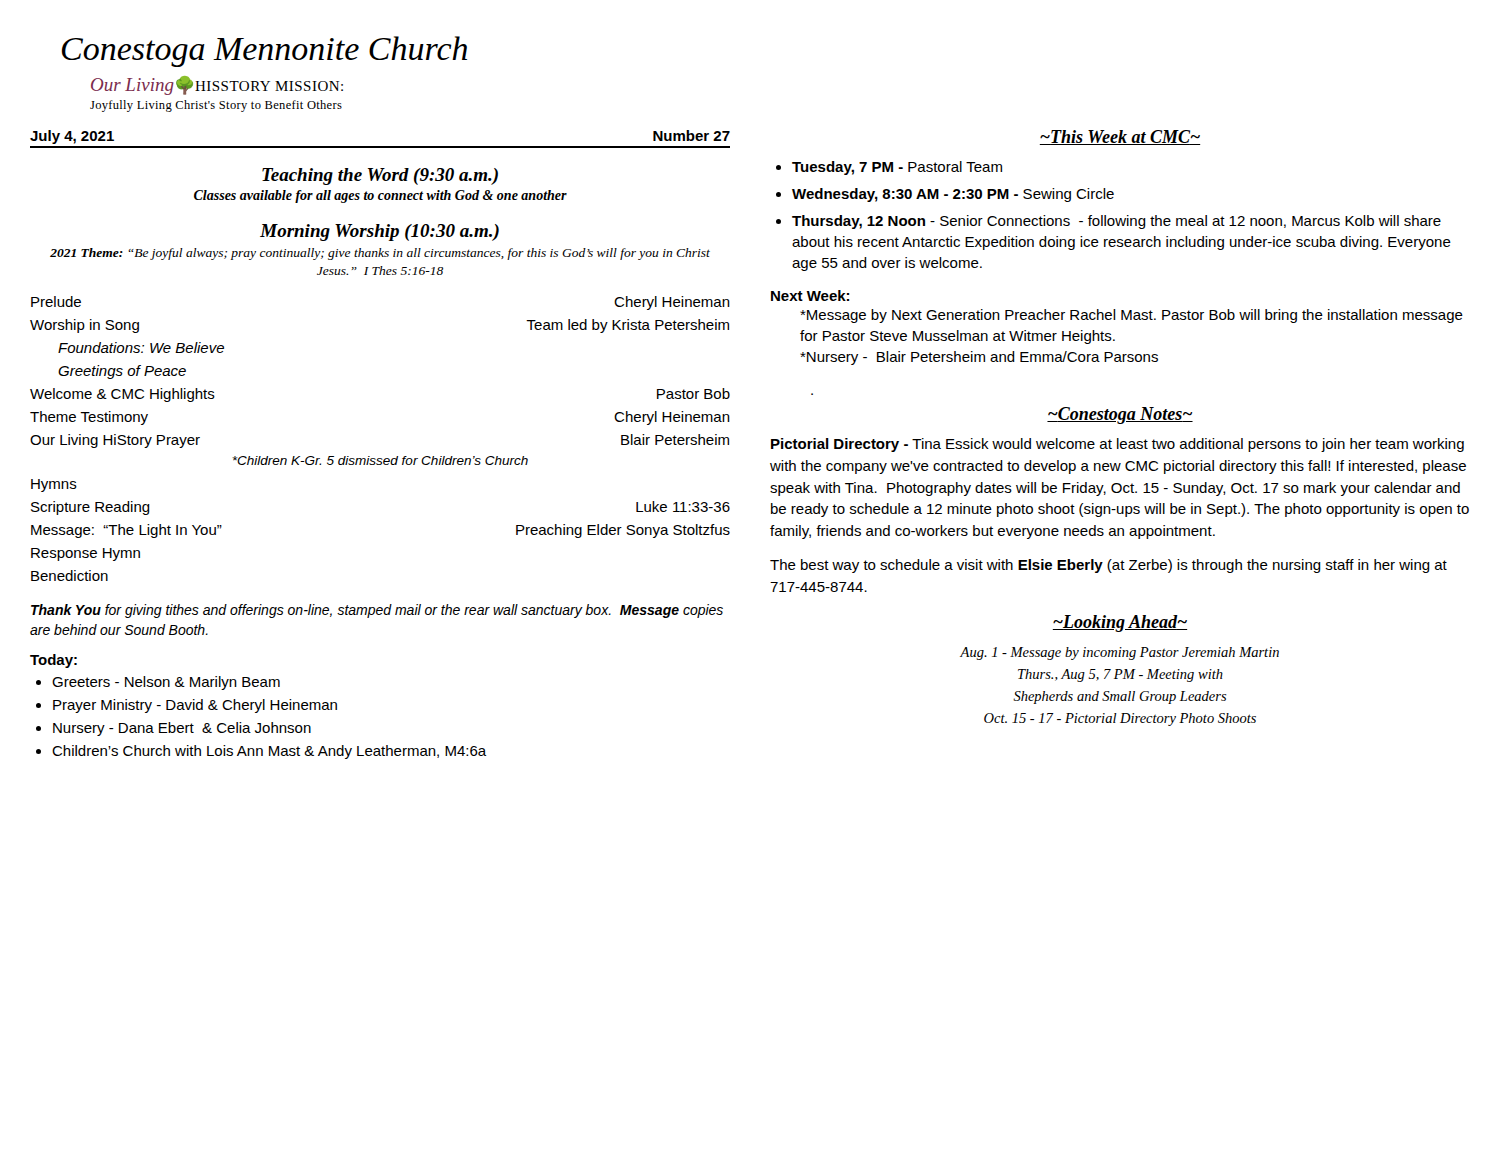Conestoga Mennonite Church
Our Living🌳HIS STORY MISSION:
Joyfully Living Christ's Story to Benefit Others
July 4, 2021 Number 27
Teaching the Word (9:30 a.m.)
Classes available for all ages to connect with God & one another
Morning Worship (10:30 a.m.)
2021 Theme: “Be joyful always; pray continually; give thanks in all circumstances, for this is God’s will for you in Christ Jesus.” I Thes 5:16-18
| Prelude | Cheryl Heineman |
| Worship in Song | Team led by Krista Petersheim |
| Foundations: We Believe |
| Greetings of Peace |
| Welcome & CMC Highlights | Pastor Bob |
| Theme Testimony | Cheryl Heineman |
| Our Living HiStory Prayer | Blair Petersheim |
| *Children K-Gr. 5 dismissed for Children’s Church |
| Hymns |
| Scripture Reading | Luke 11:33-36 |
| Message: “The Light In You” | Preaching Elder Sonya Stoltzfus |
| Response Hymn |
| Benediction |
Thank You for giving tithes and offerings on-line, stamped mail or the rear wall sanctuary box. Message copies are behind our Sound Booth.
Today:
Greeters - Nelson & Marilyn Beam
Prayer Ministry - David & Cheryl Heineman
Nursery - Dana Ebert & Celia Johnson
Children’s Church with Lois Ann Mast & Andy Leatherman, M4:6a
~This Week at CMC~
Tuesday, 7 PM - Pastoral Team
Wednesday, 8:30 AM - 2:30 PM - Sewing Circle
Thursday, 12 Noon - Senior Connections - following the meal at 12 noon, Marcus Kolb will share about his recent Antarctic Expedition doing ice research including under-ice scuba diving. Everyone age 55 and over is welcome.
Next Week:
*Message by Next Generation Preacher Rachel Mast. Pastor Bob will bring the installation message for Pastor Steve Musselman at Witmer Heights.
*Nursery - Blair Petersheim and Emma/Cora Parsons
.
~Conestoga Notes~
Pictorial Directory - Tina Essick would welcome at least two additional persons to join her team working with the company we've contracted to develop a new CMC pictorial directory this fall! If interested, please speak with Tina. Photography dates will be Friday, Oct. 15 - Sunday, Oct. 17 so mark your calendar and be ready to schedule a 12 minute photo shoot (sign-ups will be in Sept.). The photo opportunity is open to family, friends and co-workers but everyone needs an appointment.
The best way to schedule a visit with Elsie Eberly (at Zerbe) is through the nursing staff in her wing at 717-445-8744.
~Looking Ahead~
Aug. 1 - Message by incoming Pastor Jeremiah Martin
Thurs., Aug 5, 7 PM - Meeting with
Shepherds and Small Group Leaders
Oct. 15 - 17 - Pictorial Directory Photo Shoots